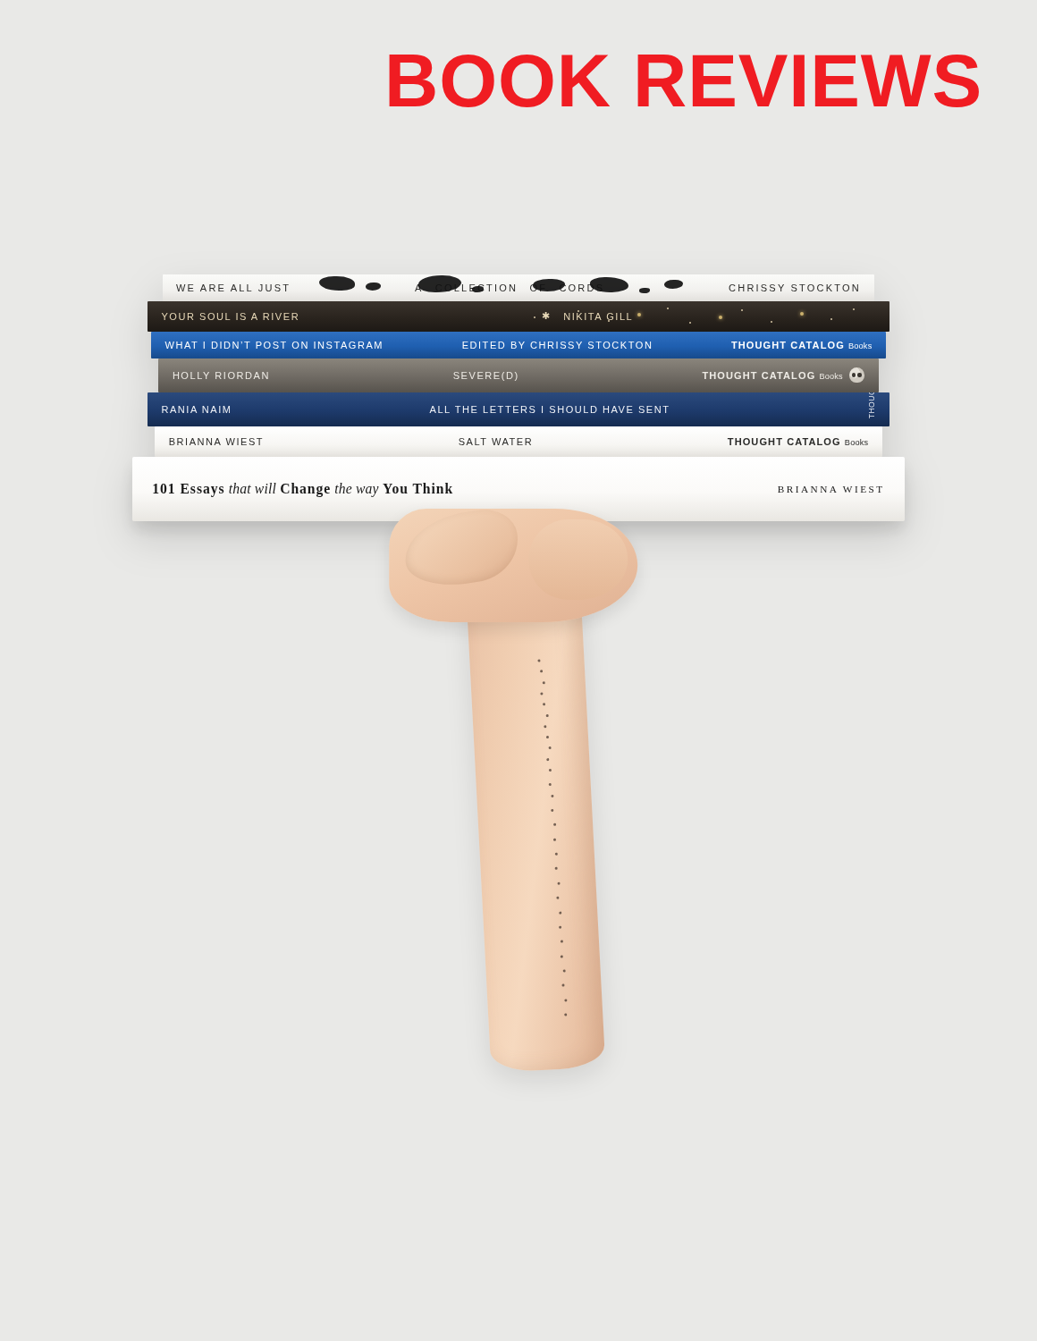Book Reviews
We Are All Just A Collection of Cords Chrissy Stockton
Your Soul Is a River ✱ Nikita Gill
What I Didn’t Post on Instagram Edited by Chrissy Stockton Thought Catalog Books
Holly Riordan Severe(d) Thought Catalog Books
Rania Naim All the Letters I Should Have Sent Thought Catalog Books
Brianna Wiest Salt Water Thought Catalog Books
101 Essays that will Change the way You Think Brianna Wiest
A hand holds a stack of seven books: “We Are All Just A Collection of Cords” by Chrissy Stockton; “Your Soul Is a River” by Nikita Gill; “What I Didn’t Post on Instagram,” edited by Chrissy Stockton, Thought Catalog Books; “Severe(d)” by Holly Riordan, Thought Catalog Books; “All the Letters I Should Have Sent” by Rania Naim, Thought Catalog Books; “Salt Water” by Brianna Wiest, Thought Catalog Books; and “101 Essays that will Change the way You Think” by Brianna Wiest.